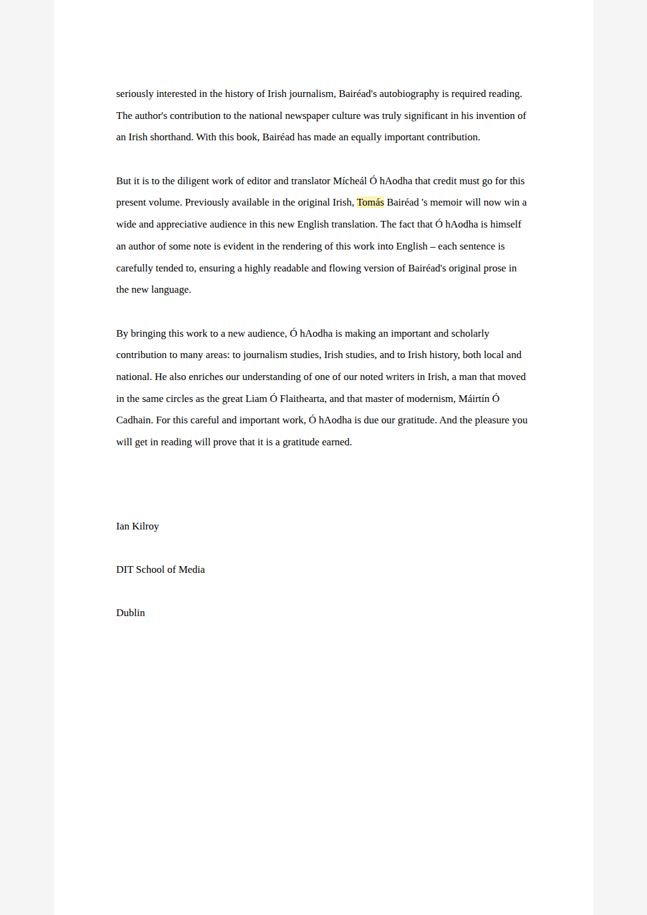seriously interested in the history of Irish journalism, Bairéad's autobiography is required reading. The author's contribution to the national newspaper culture was truly significant in his invention of an Irish shorthand. With this book, Bairéad has made an equally important contribution.
But it is to the diligent work of editor and translator Mícheál Ó hAodha that credit must go for this present volume. Previously available in the original Irish, Tomás Bairéad 's memoir will now win a wide and appreciative audience in this new English translation. The fact that Ó hAodha is himself an author of some note is evident in the rendering of this work into English – each sentence is carefully tended to, ensuring a highly readable and flowing version of Bairéad's original prose in the new language.
By bringing this work to a new audience, Ó hAodha is making an important and scholarly contribution to many areas: to journalism studies, Irish studies, and to Irish history, both local and national. He also enriches our understanding of one of our noted writers in Irish, a man that moved in the same circles as the great Liam Ó Flaithearta, and that master of modernism, Máirtín Ó Cadhain. For this careful and important work, Ó hAodha is due our gratitude. And the pleasure you will get in reading will prove that it is a gratitude earned.
Ian Kilroy
DIT School of Media
Dublin